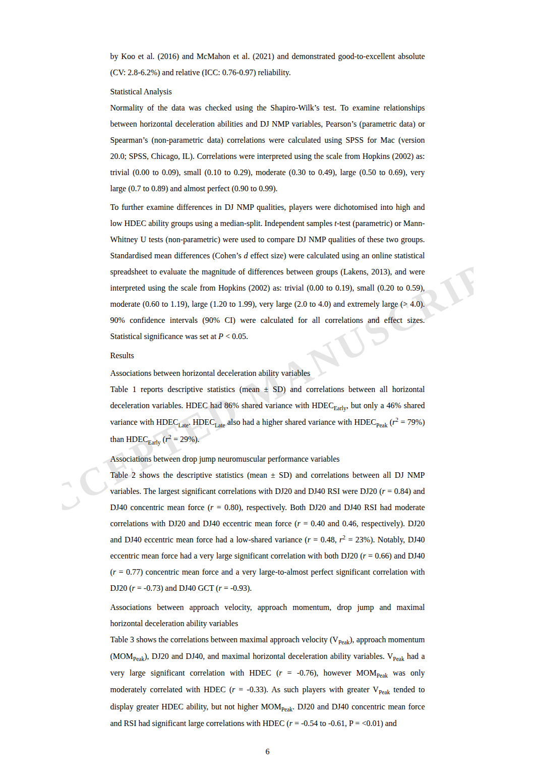ACCEPTED MANUSCRIPT
by Koo et al. (2016) and McMahon et al. (2021) and demonstrated good-to-excellent absolute (CV: 2.8-6.2%) and relative (ICC: 0.76-0.97) reliability.
Statistical Analysis
Normality of the data was checked using the Shapiro-Wilk’s test. To examine relationships between horizontal deceleration abilities and DJ NMP variables, Pearson’s (parametric data) or Spearman’s (non-parametric data) correlations were calculated using SPSS for Mac (version 20.0; SPSS, Chicago, IL). Correlations were interpreted using the scale from Hopkins (2002) as: trivial (0.00 to 0.09), small (0.10 to 0.29), moderate (0.30 to 0.49), large (0.50 to 0.69), very large (0.7 to 0.89) and almost perfect (0.90 to 0.99).
To further examine differences in DJ NMP qualities, players were dichotomised into high and low HDEC ability groups using a median-split. Independent samples t-test (parametric) or Mann-Whitney U tests (non-parametric) were used to compare DJ NMP qualities of these two groups. Standardised mean differences (Cohen’s d effect size) were calculated using an online statistical spreadsheet to evaluate the magnitude of differences between groups (Lakens, 2013), and were interpreted using the scale from Hopkins (2002) as: trivial (0.00 to 0.19), small (0.20 to 0.59), moderate (0.60 to 1.19), large (1.20 to 1.99), very large (2.0 to 4.0) and extremely large (> 4.0). 90% confidence intervals (90% CI) were calculated for all correlations and effect sizes. Statistical significance was set at P < 0.05.
Results
Associations between horizontal deceleration ability variables
Table 1 reports descriptive statistics (mean ± SD) and correlations between all horizontal deceleration variables. HDEC had 86% shared variance with HDECEarly, but only a 46% shared variance with HDECLate. HDECLate also had a higher shared variance with HDECPeak (r2 = 79%) than HDECEarly (r2 = 29%).
Associations between drop jump neuromuscular performance variables
Table 2 shows the descriptive statistics (mean ± SD) and correlations between all DJ NMP variables. The largest significant correlations with DJ20 and DJ40 RSI were DJ20 (r = 0.84) and DJ40 concentric mean force (r = 0.80), respectively. Both DJ20 and DJ40 RSI had moderate correlations with DJ20 and DJ40 eccentric mean force (r = 0.40 and 0.46, respectively). DJ20 and DJ40 eccentric mean force had a low-shared variance (r = 0.48, r2 = 23%). Notably, DJ40 eccentric mean force had a very large significant correlation with both DJ20 (r = 0.66) and DJ40 (r = 0.77) concentric mean force and a very large-to-almost perfect significant correlation with DJ20 (r = -0.73) and DJ40 GCT (r = -0.93).
Associations between approach velocity, approach momentum, drop jump and maximal horizontal deceleration ability variables
Table 3 shows the correlations between maximal approach velocity (VPeak), approach momentum (MOMPeak), DJ20 and DJ40, and maximal horizontal deceleration ability variables. VPeak had a very large significant correlation with HDEC (r = -0.76), however MOMPeak was only moderately correlated with HDEC (r = -0.33). As such players with greater VPeak tended to display greater HDEC ability, but not higher MOMPeak. DJ20 and DJ40 concentric mean force and RSI had significant large correlations with HDEC (r = -0.54 to -0.61, P = <0.01) and
6